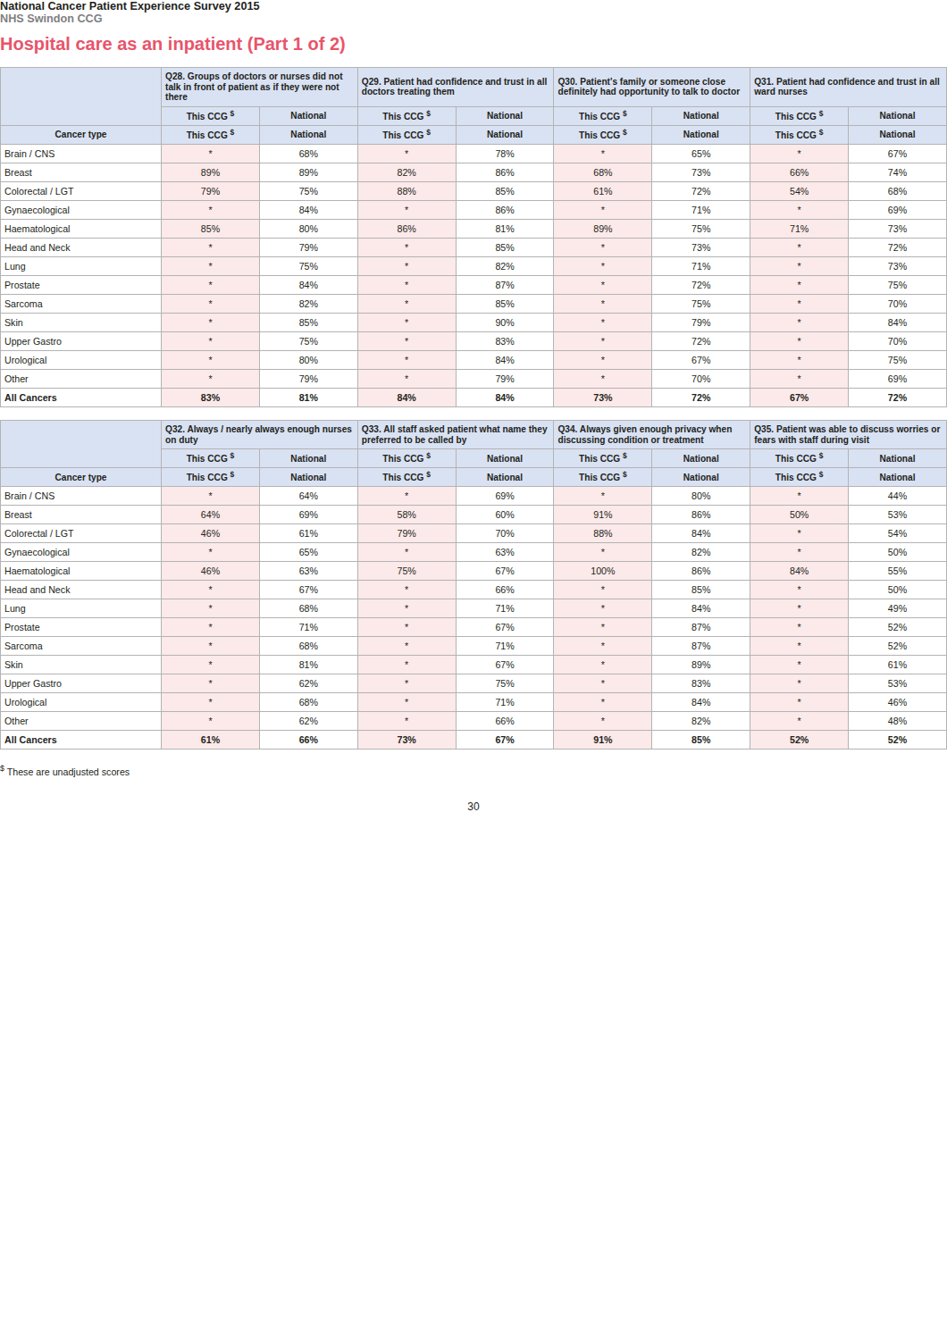National Cancer Patient Experience Survey 2015
NHS Swindon CCG
Hospital care as an inpatient (Part 1 of 2)
| | Q28. Groups of doctors or nurses did not talk in front of patient as if they were not there | Q29. Patient had confidence and trust in all doctors treating them | Q30. Patient's family or someone close definitely had opportunity to talk to doctor | Q31. Patient had confidence and trust in all ward nurses |
| --- | --- | --- | --- | --- |
| This CCG $ | National | This CCG $ | National | This CCG $ | National | This CCG $ | National |
| Cancer type | This CCG $ | National | This CCG $ | National | This CCG $ | National | This CCG $ | National |
| Brain / CNS | * | 68% | * | 78% | * | 65% | * | 67% |
| Breast | 89% | 89% | 82% | 86% | 68% | 73% | 66% | 74% |
| Colorectal / LGT | 79% | 75% | 88% | 85% | 61% | 72% | 54% | 68% |
| Gynaecological | * | 84% | * | 86% | * | 71% | * | 69% |
| Haematological | 85% | 80% | 86% | 81% | 89% | 75% | 71% | 73% |
| Head and Neck | * | 79% | * | 85% | * | 73% | * | 72% |
| Lung | * | 75% | * | 82% | * | 71% | * | 73% |
| Prostate | * | 84% | * | 87% | * | 72% | * | 75% |
| Sarcoma | * | 82% | * | 85% | * | 75% | * | 70% |
| Skin | * | 85% | * | 90% | * | 79% | * | 84% |
| Upper Gastro | * | 75% | * | 83% | * | 72% | * | 70% |
| Urological | * | 80% | * | 84% | * | 67% | * | 75% |
| Other | * | 79% | * | 79% | * | 70% | * | 69% |
| All Cancers | 83% | 81% | 84% | 84% | 73% | 72% | 67% | 72% |
| | Q32. Always / nearly always enough nurses on duty | Q33. All staff asked patient what name they preferred to be called by | Q34. Always given enough privacy when discussing condition or treatment | Q35. Patient was able to discuss worries or fears with staff during visit |
| --- | --- | --- | --- | --- |
| This CCG $ | National | This CCG $ | National | This CCG $ | National | This CCG $ | National |
| Cancer type | This CCG $ | National | This CCG $ | National | This CCG $ | National | This CCG $ | National |
| Brain / CNS | * | 64% | * | 69% | * | 80% | * | 44% |
| Breast | 64% | 69% | 58% | 60% | 91% | 86% | 50% | 53% |
| Colorectal / LGT | 46% | 61% | 79% | 70% | 88% | 84% | * | 54% |
| Gynaecological | * | 65% | * | 63% | * | 82% | * | 50% |
| Haematological | 46% | 63% | 75% | 67% | 100% | 86% | 84% | 55% |
| Head and Neck | * | 67% | * | 66% | * | 85% | * | 50% |
| Lung | * | 68% | * | 71% | * | 84% | * | 49% |
| Prostate | * | 71% | * | 67% | * | 87% | * | 52% |
| Sarcoma | * | 68% | * | 71% | * | 87% | * | 52% |
| Skin | * | 81% | * | 67% | * | 89% | * | 61% |
| Upper Gastro | * | 62% | * | 75% | * | 83% | * | 53% |
| Urological | * | 68% | * | 71% | * | 84% | * | 46% |
| Other | * | 62% | * | 66% | * | 82% | * | 48% |
| All Cancers | 61% | 66% | 73% | 67% | 91% | 85% | 52% | 52% |
$ These are unadjusted scores
30